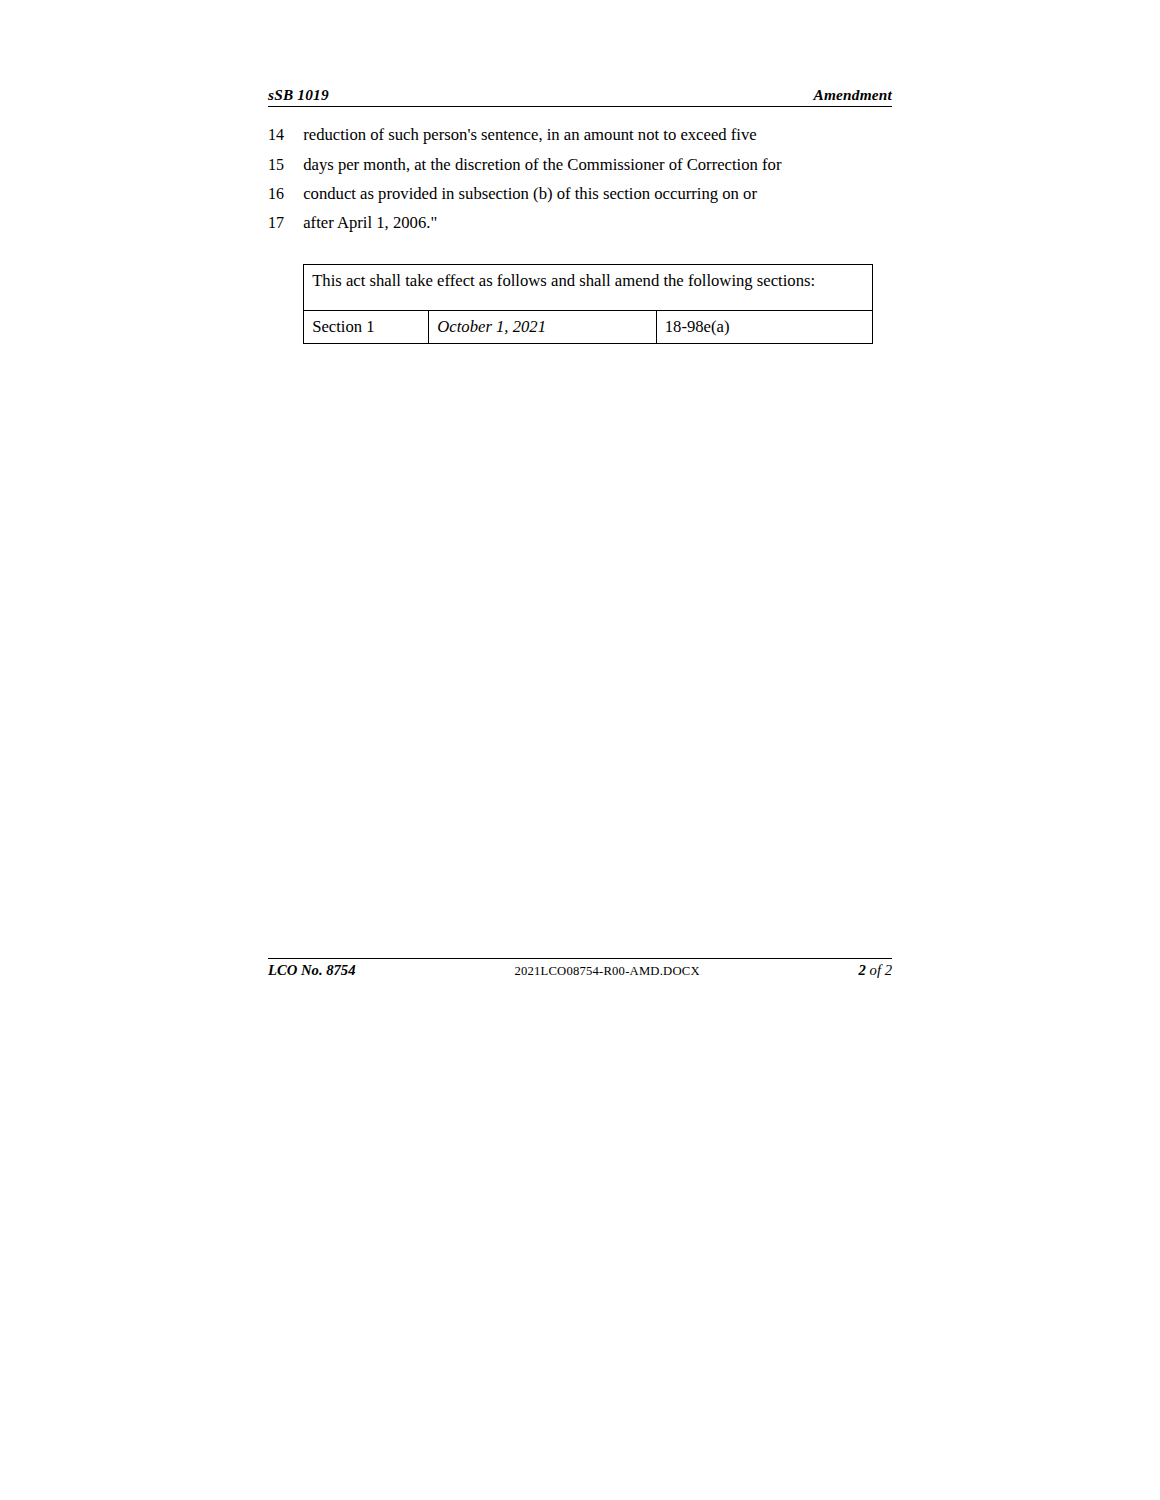sSB 1019 Amendment
14 reduction of such person's sentence, in an amount not to exceed five
15 days per month, at the discretion of the Commissioner of Correction for
16 conduct as provided in subsection (b) of this section occurring on or
17 after April 1, 2006."
| This act shall take effect as follows and shall amend the following sections: |
| Section 1 | October 1, 2021 | 18-98e(a) |
LCO No. 8754 2021LCO08754-R00-AMD.DOCX 2 of 2